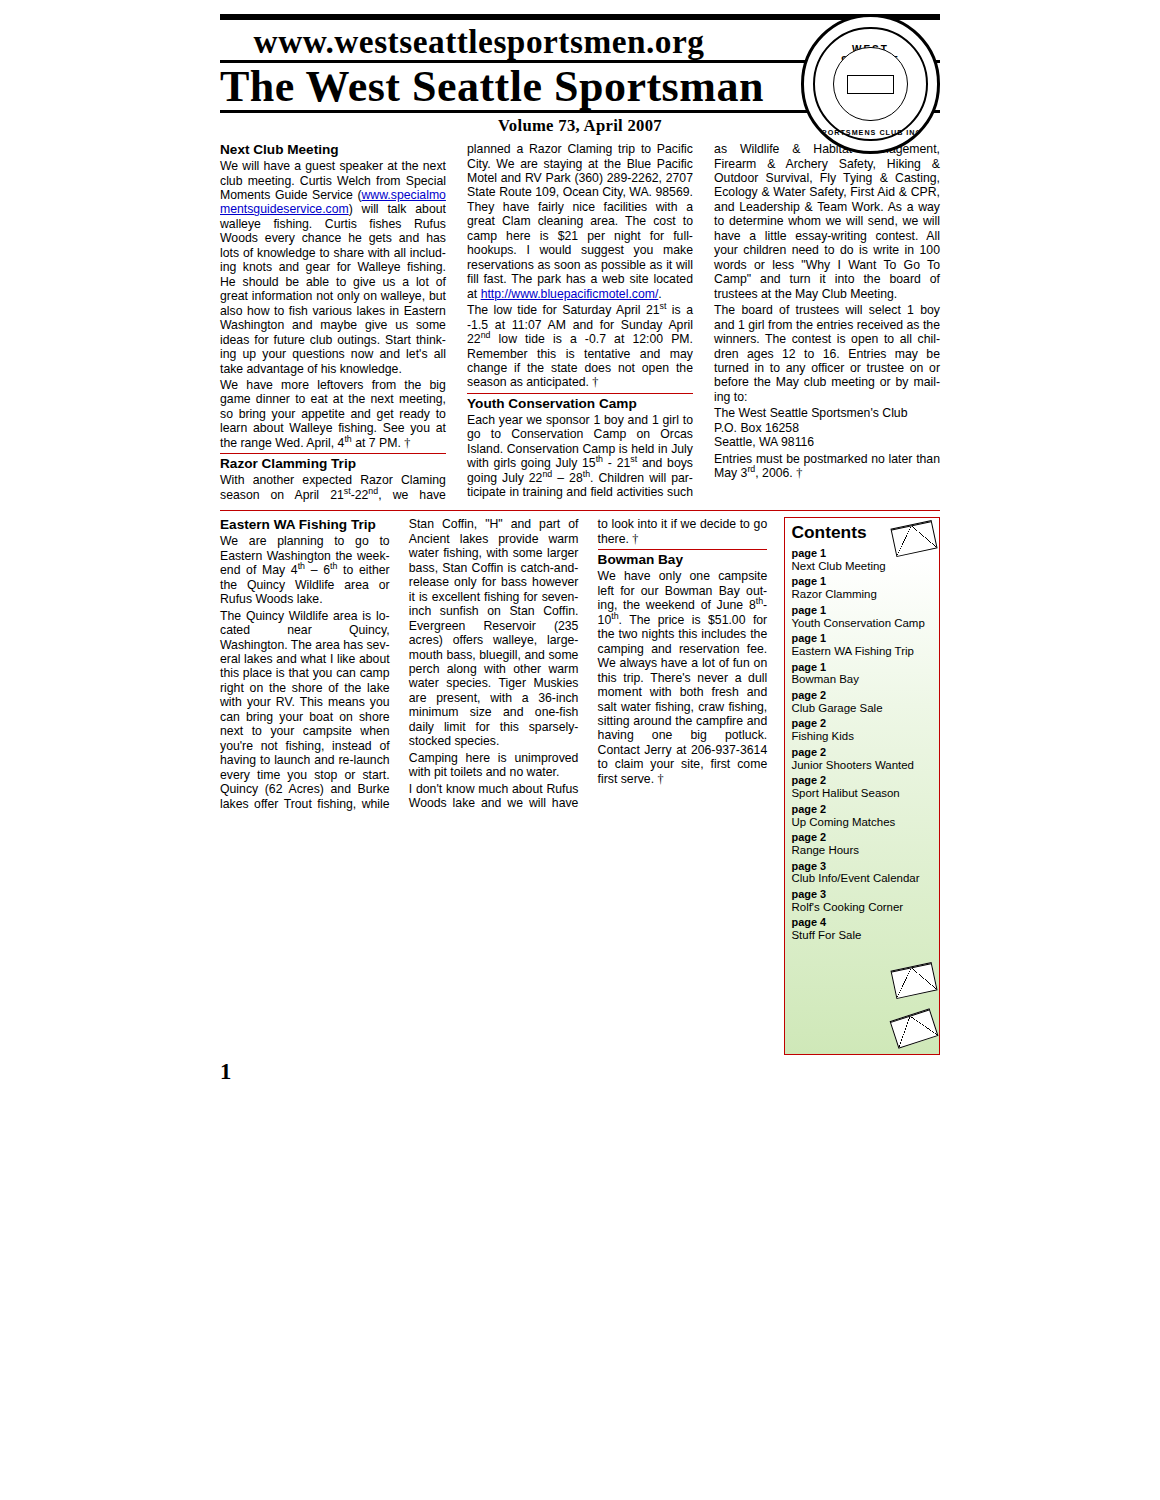WEST
SEATTLE
SPORTSMENS CLUB INC.
www.westseattlesportsmen.org
The West Seattle Sportsman
Volume 73, April 2007
Next Club Meeting
We will have a guest speaker at the next club meeting. Curtis Welch from Special Moments Guide Service (www.specialmomentsguideservice.com) will talk about walleye fishing. Curtis fishes Rufus Woods every chance he gets and has lots of knowledge to share with all including knots and gear for Walleye fishing. He should be able to give us a lot of great information not only on walleye, but also how to fish various lakes in Eastern Washington and maybe give us some ideas for future club outings. Start thinking up your questions now and let's all take advantage of his knowledge.
We have more leftovers from the big game dinner to eat at the next meeting, so bring your appetite and get ready to learn about Walleye fishing. See you at the range Wed. April, 4th at 7 PM. †
Razor Clamming Trip
With another expected Razor Claming season on April 21st-22nd, we have planned a Razor Claming trip to Pacific City. We are staying at the Blue Pacific Motel and RV Park (360) 289-2262, 2707 State Route 109, Ocean City, WA. 98569. They have fairly nice facilities with a great Clam cleaning area. The cost to camp here is $21 per night for full-hookups. I would suggest you make reservations as soon as possible as it will fill fast. The park has a web site located at http://www.bluepacificmotel.com/.
The low tide for Saturday April 21st is a -1.5 at 11:07 AM and for Sunday April 22nd low tide is a -0.7 at 12:00 PM. Remember this is tentative and may change if the state does not open the season as anticipated. †
Youth Conservation Camp
Each year we sponsor 1 boy and 1 girl to go to Conservation Camp on Orcas Island. Conservation Camp is held in July with girls going July 15th - 21st and boys going July 22nd – 28th. Children will participate in training and field activities such as Wildlife & Habitat Management, Firearm & Archery Safety, Hiking & Outdoor Survival, Fly Tying & Casting, Ecology & Water Safety, First Aid & CPR, and Leadership & Team Work. As a way to determine whom we will send, we will have a little essay-writing contest. All your children need to do is write in 100 words or less "Why I Want To Go To Camp" and turn it into the board of trustees at the May Club Meeting.
The board of trustees will select 1 boy and 1 girl from the entries received as the winners. The contest is open to all children ages 12 to 16. Entries may be turned in to any officer or trustee on or before the May club meeting or by mailing to:
The West Seattle Sportsmen's Club
P.O. Box 16258
Seattle, WA 98116
Entries must be postmarked no later than May 3rd, 2006. †
Eastern WA Fishing Trip
We are planning to go to Eastern Washington the weekend of May 4th – 6th to either the Quincy Wildlife area or Rufus Woods lake.
The Quincy Wildlife area is located near Quincy, Washington. The area has several lakes and what I like about this place is that you can camp right on the shore of the lake with your RV. This means you can bring your boat on shore next to your campsite when you're not fishing, instead of having to launch and re-launch every time you stop or start. Quincy (62 Acres) and Burke lakes offer Trout fishing, while Stan Coffin, "H" and part of Ancient lakes provide warm water fishing, with some larger bass, Stan Coffin is catch-and-release only for bass however it is excellent fishing for seven-inch sunfish on Stan Coffin. Evergreen Reservoir (235 acres) offers walleye, largemouth bass, bluegill, and some perch along with other warm water species. Tiger Muskies are present, with a 36-inch minimum size and one-fish daily limit for this sparsely-stocked species.
Camping here is unimproved with pit toilets and no water.
I don't know much about Rufus Woods lake and we will have to look into it if we decide to go there. †
Bowman Bay
We have only one campsite left for our Bowman Bay outing, the weekend of June 8th-10th. The price is $51.00 for the two nights this includes the camping and reservation fee. We always have a lot of fun on this trip. There's never a dull moment with both fresh and salt water fishing, craw fishing, sitting around the campfire and having one big potluck. Contact Jerry at 206-937-3614 to claim your site, first come first serve. †
Contents
page 1
Next Club Meeting
page 1
Razor Clamming
page 1
Youth Conservation Camp
page 1
Eastern WA Fishing Trip
page 1
Bowman Bay
page 2
Club Garage Sale
page 2
Fishing Kids
page 2
Junior Shooters Wanted
page 2
Sport Halibut Season
page 2
Up Coming Matches
page 2
Range Hours
page 3
Club Info/Event Calendar
page 3
Rolf's Cooking Corner
page 4
Stuff For Sale
1